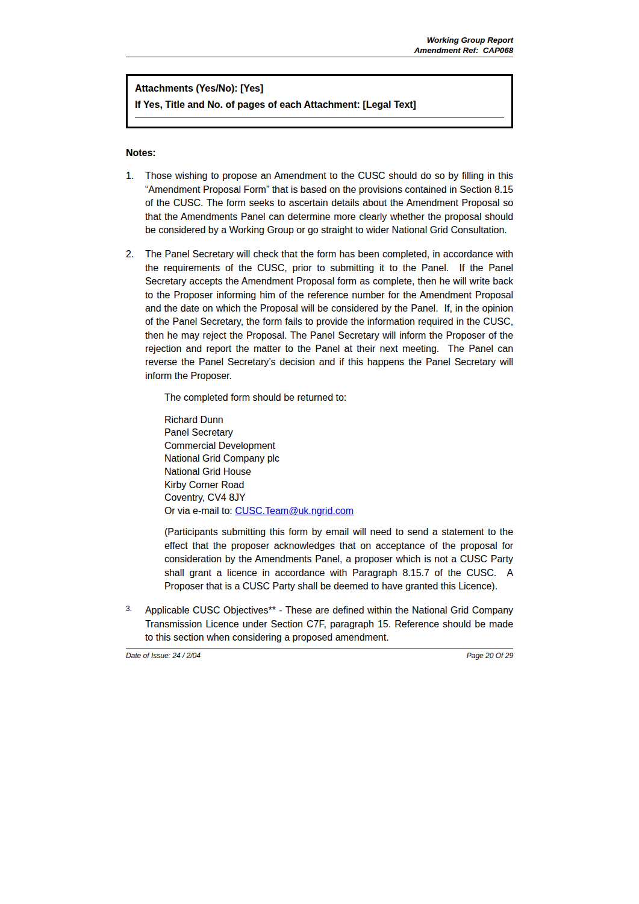Working Group Report
Amendment Ref: CAP068
Attachments (Yes/No): [Yes]
If Yes, Title and No. of pages of each Attachment: [Legal Text]
Notes:
Those wishing to propose an Amendment to the CUSC should do so by filling in this “Amendment Proposal Form” that is based on the provisions contained in Section 8.15 of the CUSC. The form seeks to ascertain details about the Amendment Proposal so that the Amendments Panel can determine more clearly whether the proposal should be considered by a Working Group or go straight to wider National Grid Consultation.
The Panel Secretary will check that the form has been completed, in accordance with the requirements of the CUSC, prior to submitting it to the Panel. If the Panel Secretary accepts the Amendment Proposal form as complete, then he will write back to the Proposer informing him of the reference number for the Amendment Proposal and the date on which the Proposal will be considered by the Panel. If, in the opinion of the Panel Secretary, the form fails to provide the information required in the CUSC, then he may reject the Proposal. The Panel Secretary will inform the Proposer of the rejection and report the matter to the Panel at their next meeting. The Panel can reverse the Panel Secretary’s decision and if this happens the Panel Secretary will inform the Proposer.
The completed form should be returned to:
Richard Dunn
Panel Secretary
Commercial Development
National Grid Company plc
National Grid House
Kirby Corner Road
Coventry, CV4 8JY
Or via e-mail to: CUSC.Team@uk.ngrid.com
(Participants submitting this form by email will need to send a statement to the effect that the proposer acknowledges that on acceptance of the proposal for consideration by the Amendments Panel, a proposer which is not a CUSC Party shall grant a licence in accordance with Paragraph 8.15.7 of the CUSC. A Proposer that is a CUSC Party shall be deemed to have granted this Licence).
Applicable CUSC Objectives** - These are defined within the National Grid Company Transmission Licence under Section C7F, paragraph 15. Reference should be made to this section when considering a proposed amendment.
Date of Issue: 24 / 2/04 Page 20 Of 29